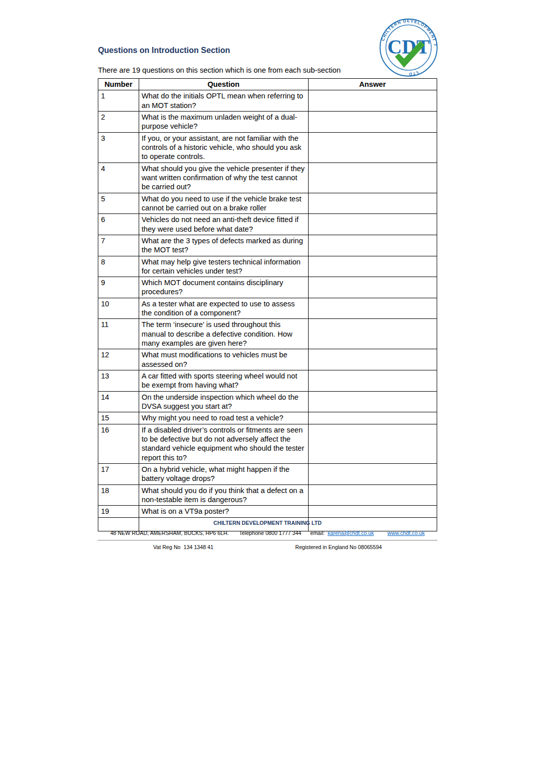CHILTERN DEVELOPMENT TRAINING LTD CDT
Questions on Introduction Section
There are 19 questions on this section which is one from each sub-section
| Number | Question | Answer |
| --- | --- | --- |
| 1 | What do the initials OPTL mean when referring to an MOT station? | |
| 2 | What is the maximum unladen weight of a dual-purpose vehicle? | |
| 3 | If you, or your assistant, are not familiar with the controls of a historic vehicle, who should you ask to operate controls. | |
| 4 | What should you give the vehicle presenter if they want written confirmation of why the test cannot be carried out? | |
| 5 | What do you need to use if the vehicle brake test cannot be carried out on a brake roller | |
| 6 | Vehicles do not need an anti-theft device fitted if they were used before what date? | |
| 7 | What are the 3 types of defects marked as during the MOT test? | |
| 8 | What may help give testers technical information for certain vehicles under test? | |
| 9 | Which MOT document contains disciplinary procedures? | |
| 10 | As a tester what are expected to use to assess the condition of a component? | |
| 11 | The term ‘insecure’ is used throughout this manual to describe a defective condition. How many examples are given here? | |
| 12 | What must modifications to vehicles must be assessed on? | |
| 13 | A car fitted with sports steering wheel would not be exempt from having what? | |
| 14 | On the underside inspection which wheel do the DVSA suggest you start at? | |
| 15 | Why might you need to road test a vehicle? | |
| 16 | If a disabled driver’s controls or fitments are seen to be defective but do not adversely affect the standard vehicle equipment who should the tester report this to? | |
| 17 | On a hybrid vehicle, what might happen if the battery voltage drops? | |
| 18 | What should you do if you think that a defect on a non-testable item is dangerous? | |
| 19 | What is on a VT9a poster? | |
CHILTERN DEVELOPMENT TRAINING LTD
48 NEW ROAD, AMERSHAM, BUCKS, HP6 6LH. Telephone 0800 1777 344 email: karena@chdt.co.uk www.chdt.co.uk
Vat Reg No 134 1348 41 Registered in England No 08065594